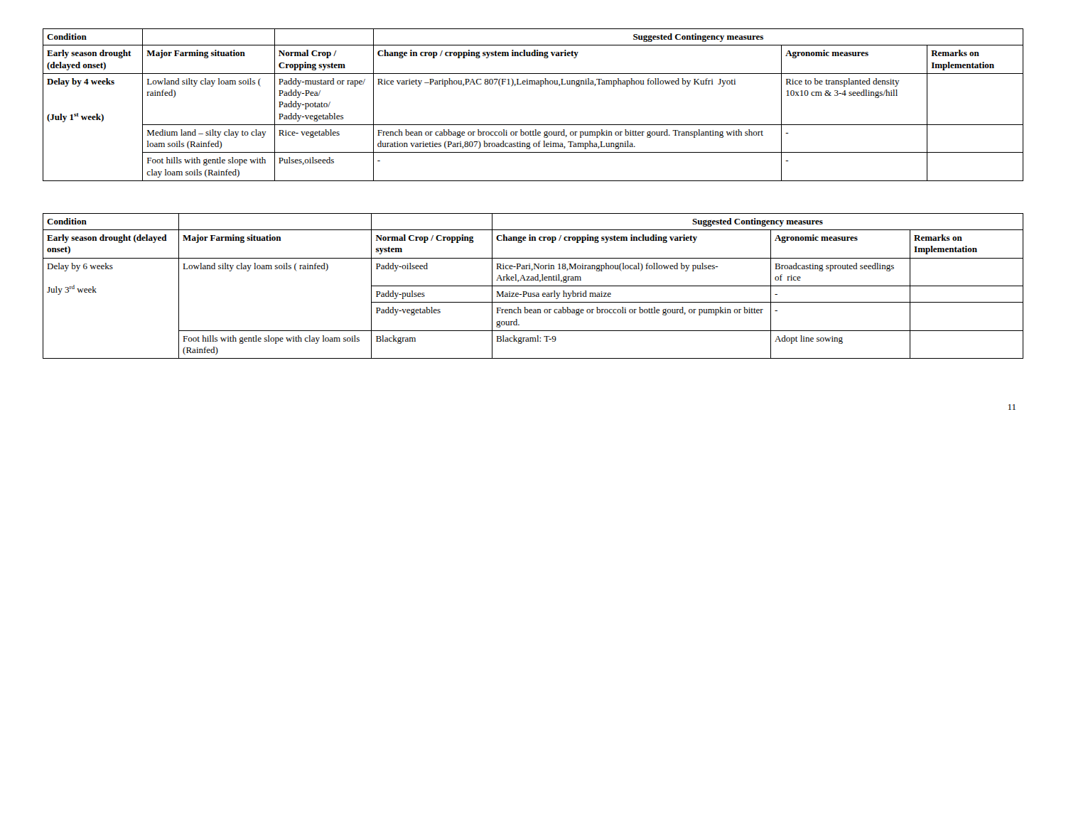| Condition | | | Suggested Contingency measures |
| Early season drought (delayed onset) | Major Farming situation | Normal Crop / Cropping system | Change in crop / cropping system including variety | Agronomic measures | Remarks on Implementation |
| Delay by 4 weeks (July 1 st week) | Lowland silty clay loam soils ( rainfed) | Paddy-mustard or rape/ Paddy-Pea/ Paddy-potato/ Paddy-vegetables | Rice variety –Pariphou,PAC 807(F1),Leimaphou,Lungnila,Tamphaphou followed by Kufri Jyoti | Rice to be transplanted density 10x10 cm & 3-4 seedlings/hill | |
| Medium land – silty clay to clay loam soils (Rainfed) | Rice- vegetables | French bean or cabbage or broccoli or bottle gourd, or pumpkin or bitter gourd. Transplanting with short duration varieties (Pari,807) broadcasting of leima, Tampha,Lungnila. | - | |
| Foot hills with gentle slope with clay loam soils (Rainfed) | Pulses,oilseeds | - | - | |
| Condition | | | Suggested Contingency measures |
| Early season drought (delayed onset) | Major Farming situation | Normal Crop / Cropping system | Change in crop / cropping system including variety | Agronomic measures | Remarks on Implementation |
| Delay by 6 weeks July 3 rd week | Lowland silty clay loam soils ( rainfed) | Paddy-oilseed | Rice-Pari,Norin 18,Moirangphou(local) followed by pulses-Arkel,Azad,lentil,gram | Broadcasting sprouted seedlings of rice | |
| Paddy-pulses | Maize-Pusa early hybrid maize | - | |
| Paddy-vegetables | French bean or cabbage or broccoli or bottle gourd, or pumpkin or bitter gourd. | - | |
| Foot hills with gentle slope with clay loam soils (Rainfed) | Blackgram | Blackgraml: T-9 | Adopt line sowing | |
11